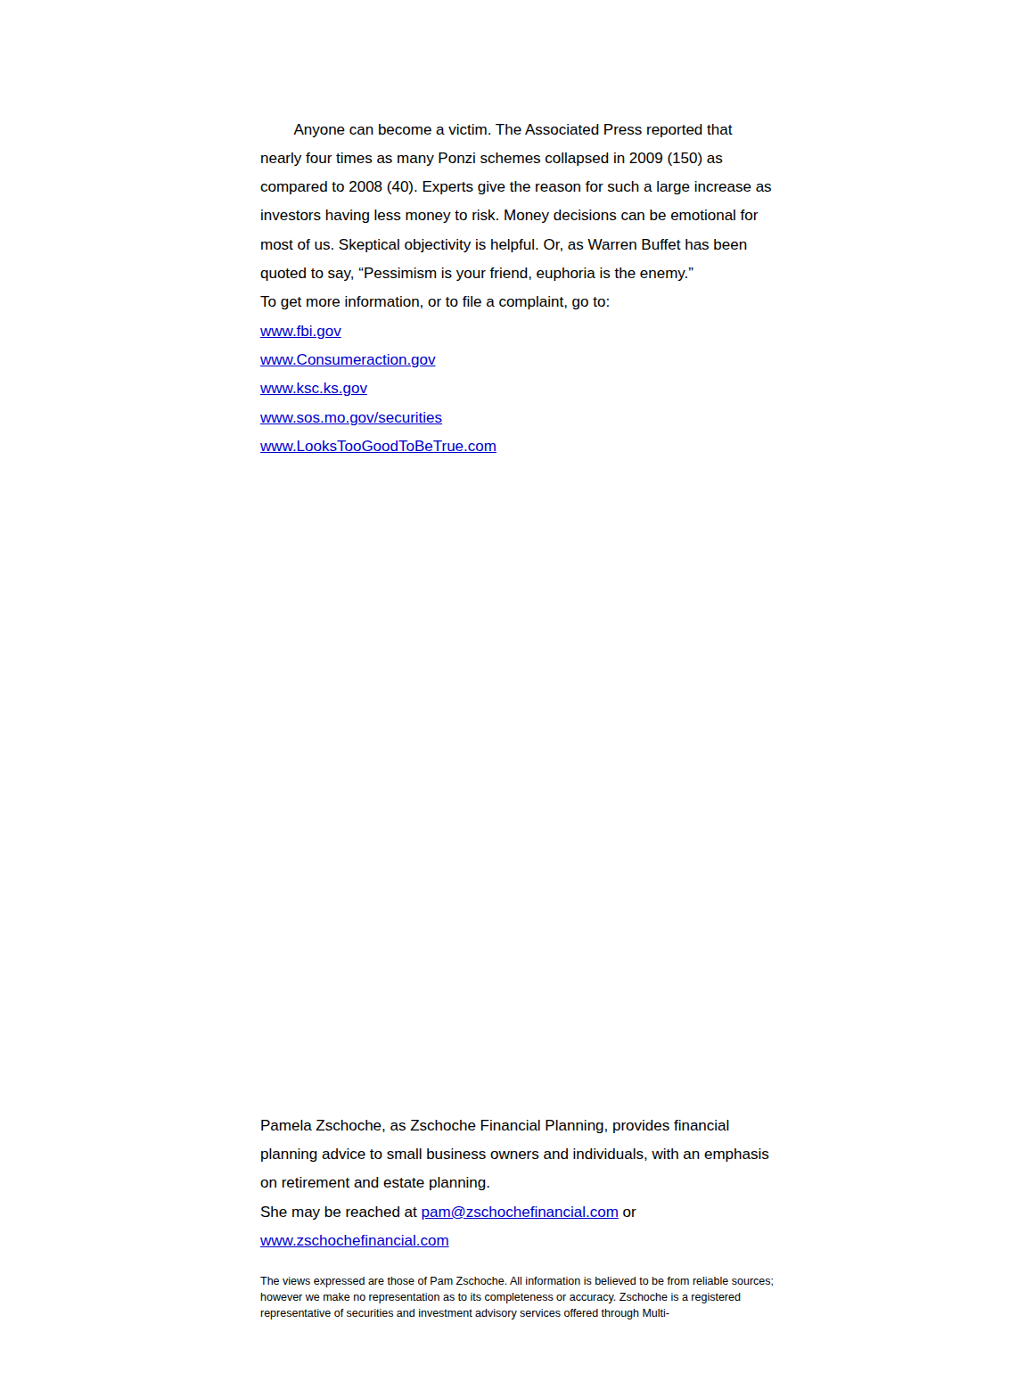Anyone can become a victim. The Associated Press reported that nearly four times as many Ponzi schemes collapsed in 2009 (150) as compared to 2008 (40). Experts give the reason for such a large increase as investors having less money to risk. Money decisions can be emotional for most of us. Skeptical objectivity is helpful. Or, as Warren Buffet has been quoted to say, “Pessimism is your friend, euphoria is the enemy.”
To get more information, or to file a complaint, go to:
www.fbi.gov
www.Consumeraction.gov
www.ksc.ks.gov
www.sos.mo.gov/securities
www.LooksTooGoodToBeTrue.com
Pamela Zschoche, as Zschoche Financial Planning, provides financial planning advice to small business owners and individuals, with an emphasis on retirement and estate planning.
She may be reached at pam@zschochefinancial.com or www.zschochefinancial.com
The views expressed are those of Pam Zschoche. All information is believed to be from reliable sources; however we make no representation as to its completeness or accuracy. Zschoche is a registered representative of securities and investment advisory services offered through Multi-